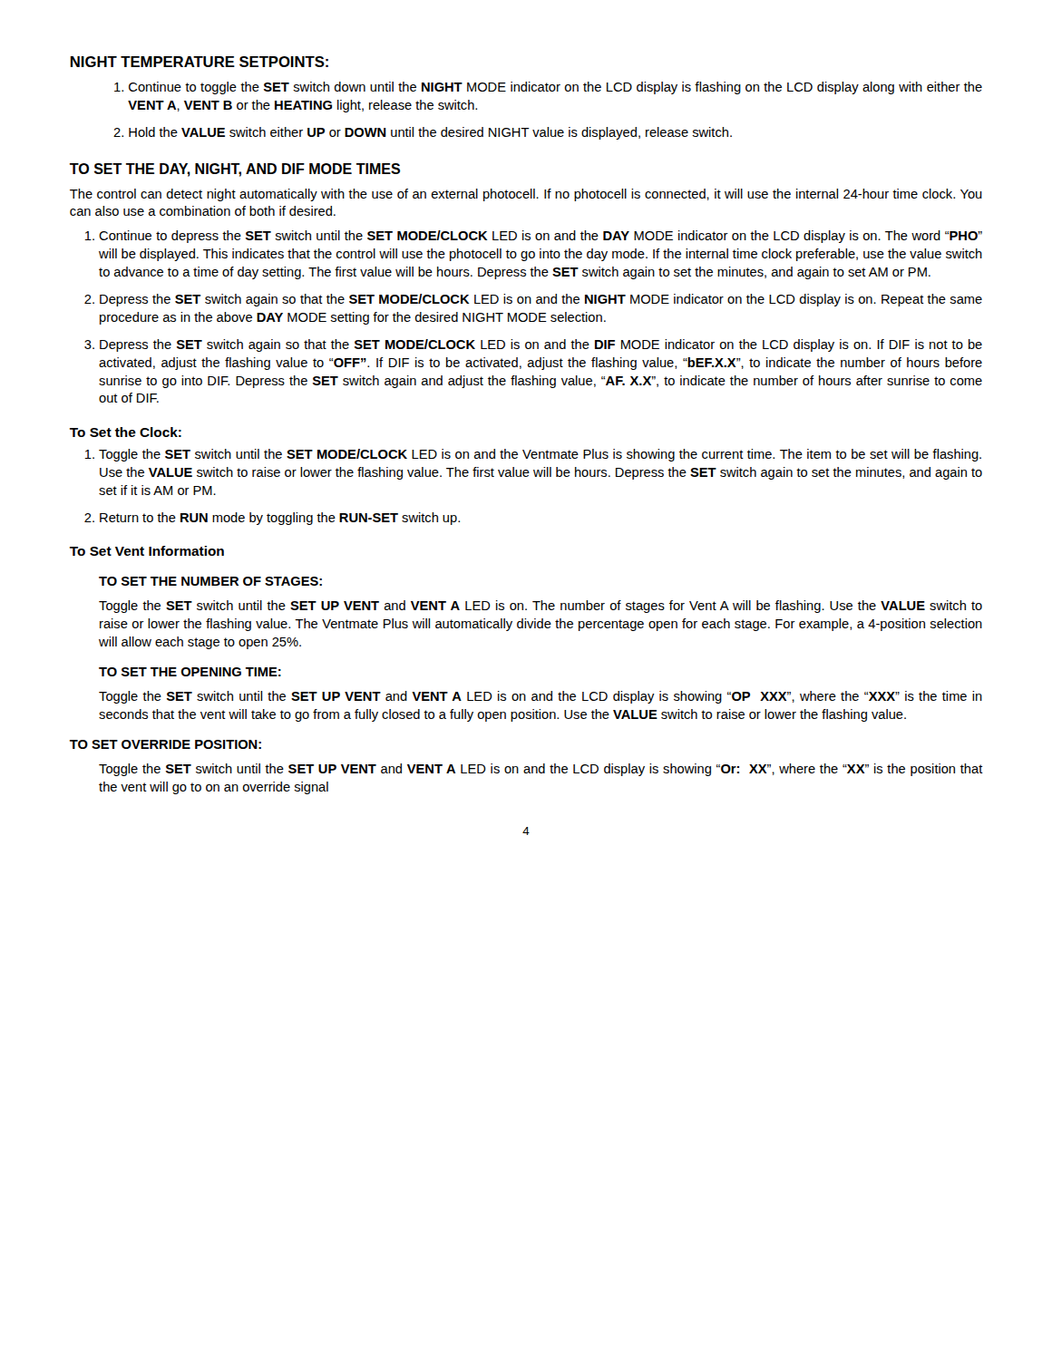NIGHT TEMPERATURE SETPOINTS:
Continue to toggle the SET switch down until the NIGHT MODE indicator on the LCD display is flashing on the LCD display along with either the VENT A, VENT B or the HEATING light, release the switch.
Hold the VALUE switch either UP or DOWN until the desired NIGHT value is displayed, release switch.
TO SET THE DAY, NIGHT, AND DIF MODE TIMES
The control can detect night automatically with the use of an external photocell. If no photocell is connected, it will use the internal 24-hour time clock. You can also use a combination of both if desired.
Continue to depress the SET switch until the SET MODE/CLOCK LED is on and the DAY MODE indicator on the LCD display is on. The word “PHO” will be displayed. This indicates that the control will use the photocell to go into the day mode. If the internal time clock preferable, use the value switch to advance to a time of day setting. The first value will be hours. Depress the SET switch again to set the minutes, and again to set AM or PM.
Depress the SET switch again so that the SET MODE/CLOCK LED is on and the NIGHT MODE indicator on the LCD display is on. Repeat the same procedure as in the above DAY MODE setting for the desired NIGHT MODE selection.
Depress the SET switch again so that the SET MODE/CLOCK LED is on and the DIF MODE indicator on the LCD display is on. If DIF is not to be activated, adjust the flashing value to “OFF”. If DIF is to be activated, adjust the flashing value, “bEF.X.X”, to indicate the number of hours before sunrise to go into DIF. Depress the SET switch again and adjust the flashing value, “AF. X.X”, to indicate the number of hours after sunrise to come out of DIF.
To Set the Clock:
Toggle the SET switch until the SET MODE/CLOCK LED is on and the Ventmate Plus is showing the current time. The item to be set will be flashing. Use the VALUE switch to raise or lower the flashing value. The first value will be hours. Depress the SET switch again to set the minutes, and again to set if it is AM or PM.
Return to the RUN mode by toggling the RUN-SET switch up.
To Set Vent Information
TO SET THE NUMBER OF STAGES:
Toggle the SET switch until the SET UP VENT and VENT A LED is on. The number of stages for Vent A will be flashing. Use the VALUE switch to raise or lower the flashing value. The Ventmate Plus will automatically divide the percentage open for each stage. For example, a 4-position selection will allow each stage to open 25%.
TO SET THE OPENING TIME:
Toggle the SET switch until the SET UP VENT and VENT A LED is on and the LCD display is showing “OP XXX”, where the “XXX” is the time in seconds that the vent will take to go from a fully closed to a fully open position. Use the VALUE switch to raise or lower the flashing value.
TO SET OVERRIDE POSITION:
Toggle the SET switch until the SET UP VENT and VENT A LED is on and the LCD display is showing “Or: XX”, where the “XX” is the position that the vent will go to on an override signal
4